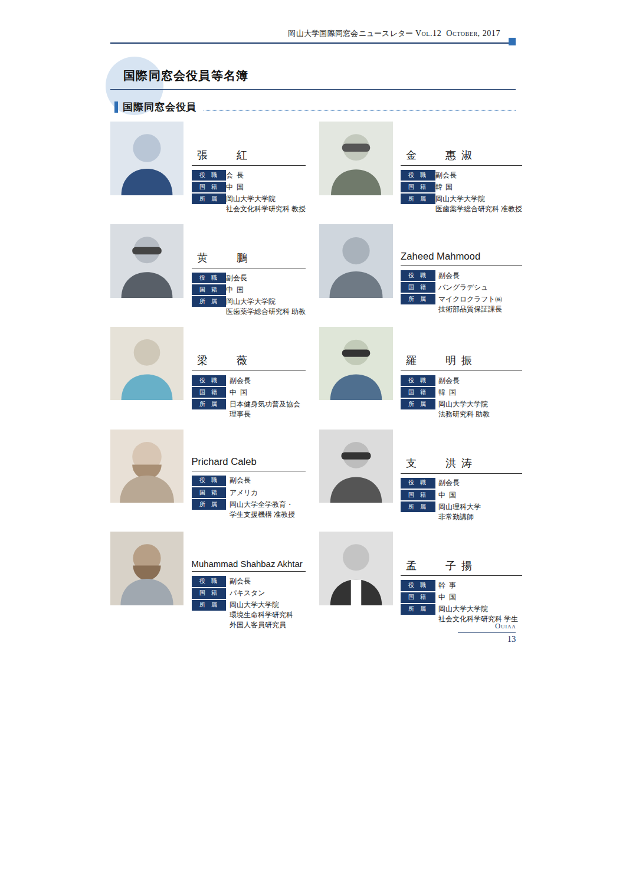岡山大学国際同窓会ニュースレター Vol.12 October, 2017
国際同窓会役員等名簿
国際同窓会役員
張 紅
| 役 職 | 会 長 |
| 国 籍 | 中 国 |
| 所 属 | 岡山大学大学院 社会文化科学研究科 教授 |
金 惠淑
| 役 職 | 副会長 |
| 国 籍 | 韓 国 |
| 所 属 | 岡山大学大学院 医歯薬学総合研究科 准教授 |
黄 鵬
| 役 職 | 副会長 |
| 国 籍 | 中 国 |
| 所 属 | 岡山大学大学院 医歯薬学総合研究科 助教 |
Zaheed Mahmood
| 役 職 | 副会長 |
| 国 籍 | バングラデシュ |
| 所 属 | マイクロクラフト㈱ 技術部品質保証課長 |
梁 薇
| 役 職 | 副会長 |
| 国 籍 | 中 国 |
| 所 属 | 日本健身気功普及協会 理事長 |
羅 明振
| 役 職 | 副会長 |
| 国 籍 | 韓 国 |
| 所 属 | 岡山大学大学院 法務研究科 助教 |
Prichard Caleb
| 役 職 | 副会長 |
| 国 籍 | アメリカ |
| 所 属 | 岡山大学全学教育・ 学生支援機構 准教授 |
支 洪涛
| 役 職 | 副会長 |
| 国 籍 | 中 国 |
| 所 属 | 岡山理科大学 非常勤講師 |
Muhammad Shahbaz Akhtar
| 役 職 | 副会長 |
| 国 籍 | パキスタン |
| 所 属 | 岡山大学大学院 環境生命科学研究科 外国人客員研究員 |
孟 子揚
| 役 職 | 幹 事 |
| 国 籍 | 中 国 |
| 所 属 | 岡山大学大学院 社会文化科学研究科 学生 |
Ouiaa
13